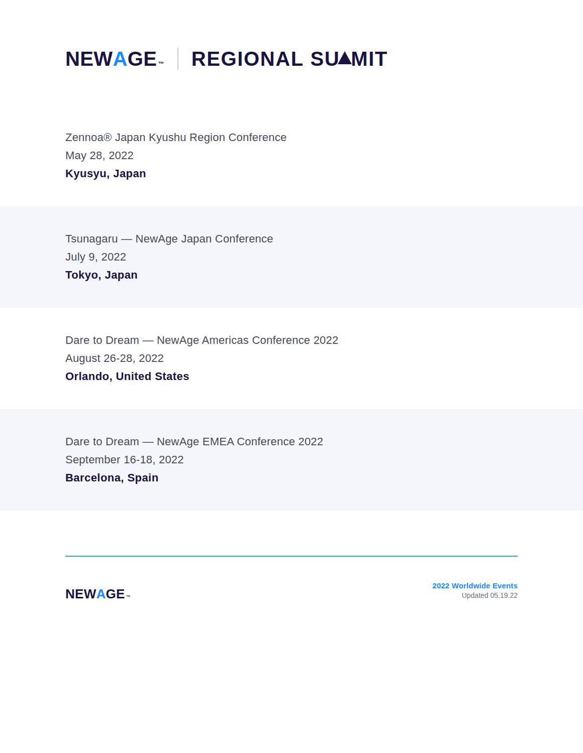NEWAGE™ REGIONAL SU MIT
Zennoa® Japan Kyushu Region Conference
May 28, 2022
Kyusyu, Japan
Tsunagaru — NewAge Japan Conference
July 9, 2022
Tokyo, Japan
Dare to Dream — NewAge Americas Conference 2022
August 26-28, 2022
Orlando, United States
Dare to Dream — NewAge EMEA Conference 2022
September 16-18, 2022
Barcelona, Spain
NEWAGE™
2022 Worldwide Events Updated 05.19.22